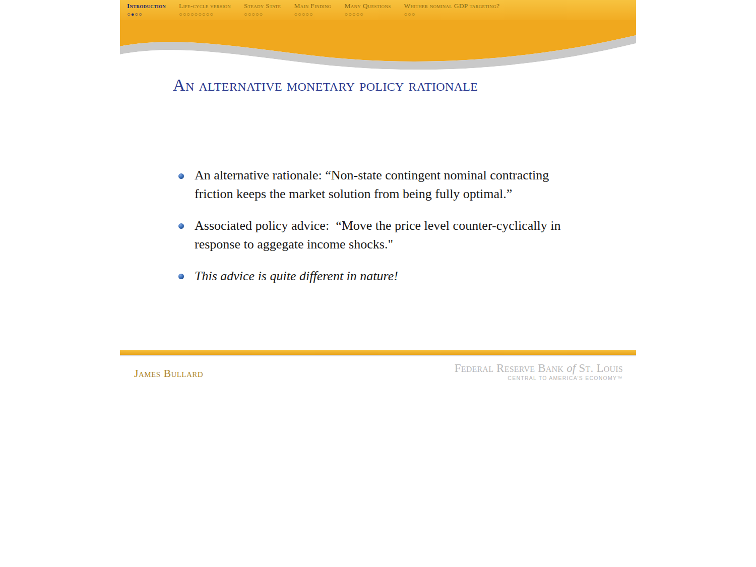Introduction ○●○○
Life-cycle version ○○○○○○○○○
Steady State ○○○○○
Main Finding ○○○○○
Many Questions ○○○○○
Whither nominal GDP targeting? ○○○
An alternative monetary policy rationale
An alternative rationale: “Non-state contingent nominal contracting friction keeps the market solution from being fully optimal.”
Associated policy advice: “Move the price level counter-cyclically in response to aggegate income shocks."
This advice is quite different in nature!
James Bullard
Federal Reserve Bank of St. Louis
Central to America’s Economy™